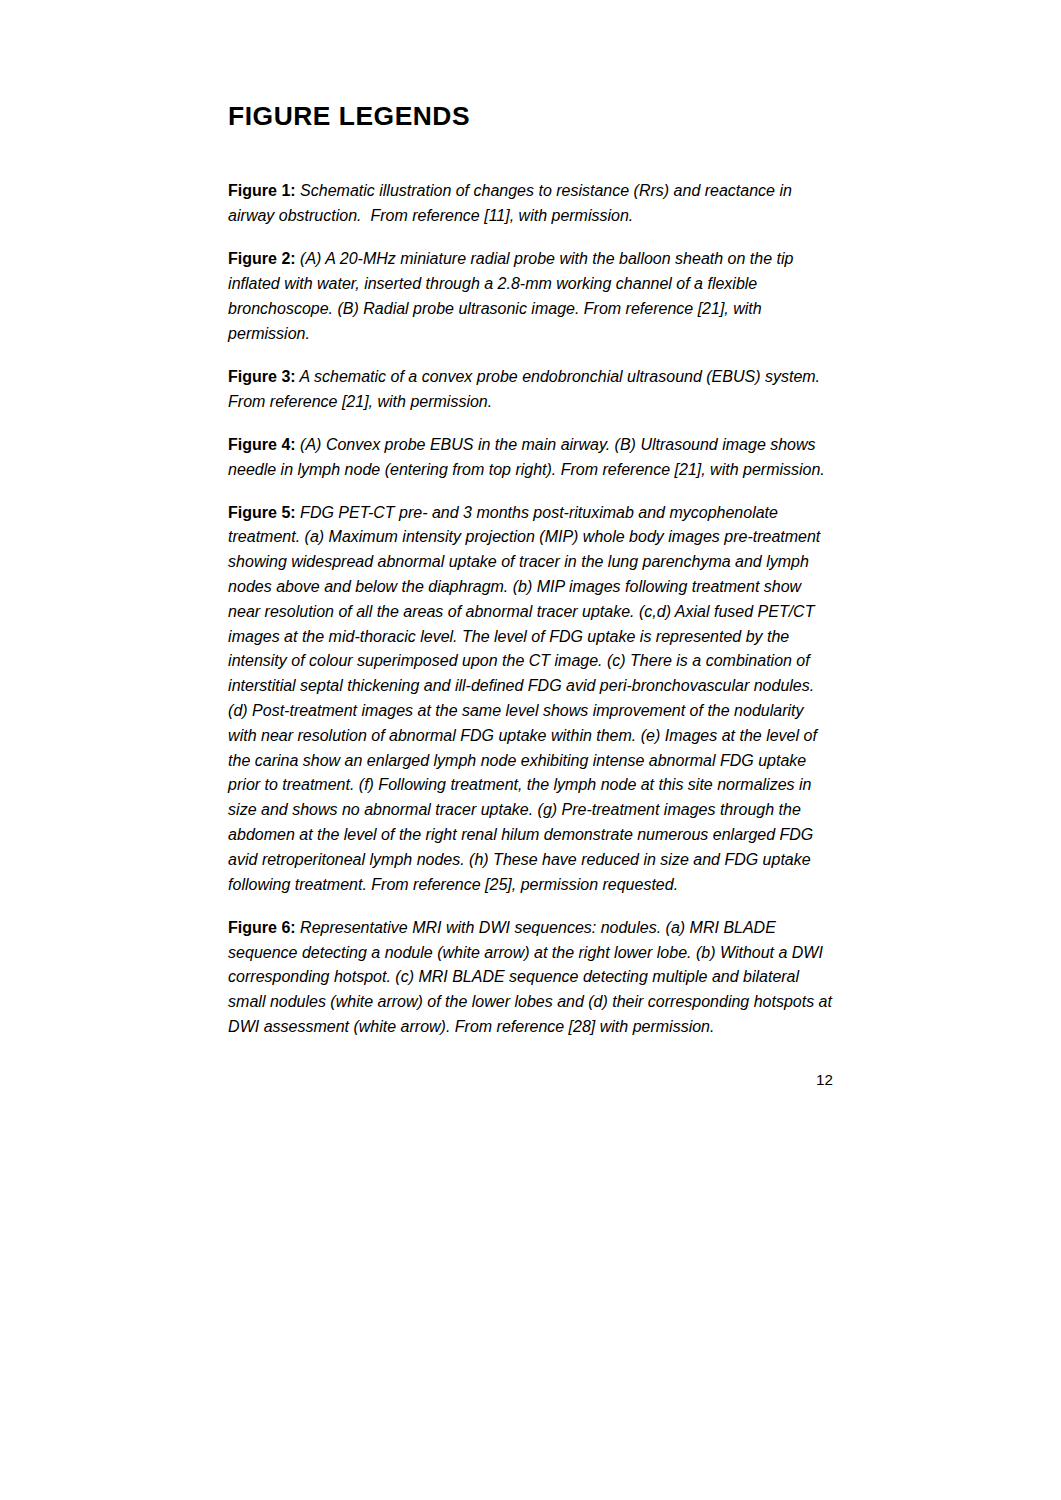FIGURE LEGENDS
Figure 1: Schematic illustration of changes to resistance (Rrs) and reactance in airway obstruction. From reference [11], with permission.
Figure 2: (A) A 20-MHz miniature radial probe with the balloon sheath on the tip inflated with water, inserted through a 2.8-mm working channel of a flexible bronchoscope. (B) Radial probe ultrasonic image. From reference [21], with permission.
Figure 3: A schematic of a convex probe endobronchial ultrasound (EBUS) system. From reference [21], with permission.
Figure 4: (A) Convex probe EBUS in the main airway. (B) Ultrasound image shows needle in lymph node (entering from top right). From reference [21], with permission.
Figure 5: FDG PET-CT pre- and 3 months post-rituximab and mycophenolate treatment. (a) Maximum intensity projection (MIP) whole body images pre-treatment showing widespread abnormal uptake of tracer in the lung parenchyma and lymph nodes above and below the diaphragm. (b) MIP images following treatment show near resolution of all the areas of abnormal tracer uptake. (c,d) Axial fused PET/CT images at the mid-thoracic level. The level of FDG uptake is represented by the intensity of colour superimposed upon the CT image. (c) There is a combination of interstitial septal thickening and ill-defined FDG avid peri-bronchovascular nodules. (d) Post-treatment images at the same level shows improvement of the nodularity with near resolution of abnormal FDG uptake within them. (e) Images at the level of the carina show an enlarged lymph node exhibiting intense abnormal FDG uptake prior to treatment. (f) Following treatment, the lymph node at this site normalizes in size and shows no abnormal tracer uptake. (g) Pre-treatment images through the abdomen at the level of the right renal hilum demonstrate numerous enlarged FDG avid retroperitoneal lymph nodes. (h) These have reduced in size and FDG uptake following treatment. From reference [25], permission requested.
Figure 6: Representative MRI with DWI sequences: nodules. (a) MRI BLADE sequence detecting a nodule (white arrow) at the right lower lobe. (b) Without a DWI corresponding hotspot. (c) MRI BLADE sequence detecting multiple and bilateral small nodules (white arrow) of the lower lobes and (d) their corresponding hotspots at DWI assessment (white arrow). From reference [28] with permission.
12